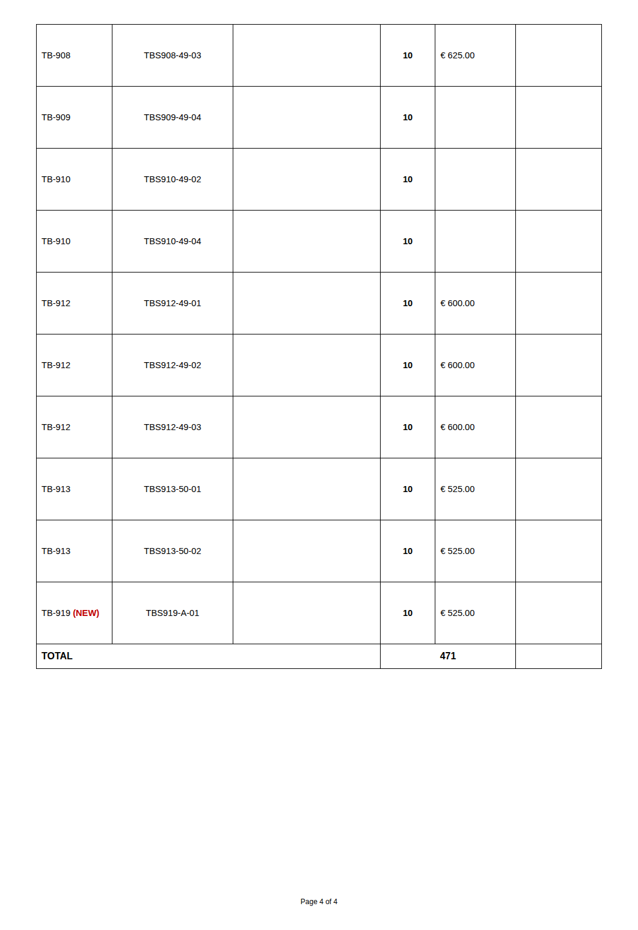| TB-908 | TBS908-49-03 | | 10 | € 625.00 | |
| TB-909 | TBS909-49-04 | | 10 | | |
| TB-910 | TBS910-49-02 | | 10 | | |
| TB-910 | TBS910-49-04 | | 10 | | |
| TB-912 | TBS912-49-01 | | 10 | € 600.00 | |
| TB-912 | TBS912-49-02 | | 10 | € 600.00 | |
| TB-912 | TBS912-49-03 | | 10 | € 600.00 | |
| TB-913 | TBS913-50-01 | | 10 | € 525.00 | |
| TB-913 | TBS913-50-02 | | 10 | € 525.00 | |
| TB-919 (NEW) | TBS919-A-01 | | 10 | € 525.00 | |
| TOTAL | 471 | |
Page 4 of 4